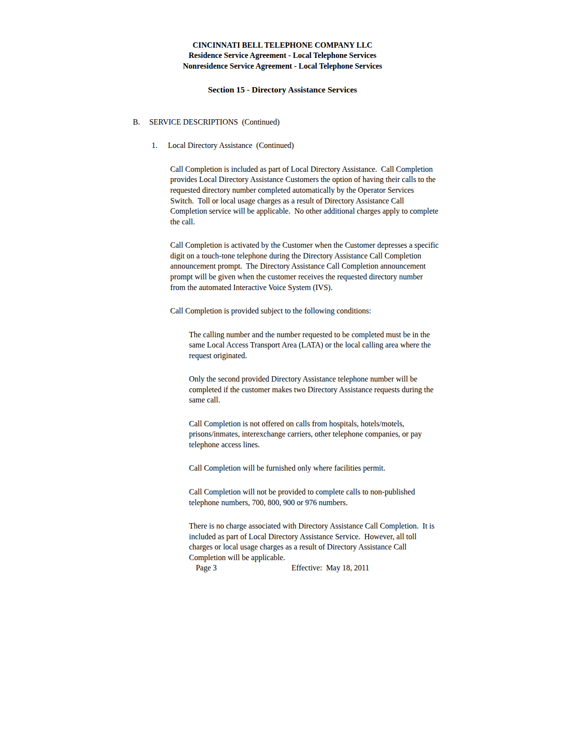CINCINNATI BELL TELEPHONE COMPANY LLC
Residence Service Agreement - Local Telephone Services
Nonresidence Service Agreement - Local Telephone Services
Section 15 - Directory Assistance Services
B. SERVICE DESCRIPTIONS (Continued)
1. Local Directory Assistance (Continued)
Call Completion is included as part of Local Directory Assistance. Call Completion provides Local Directory Assistance Customers the option of having their calls to the requested directory number completed automatically by the Operator Services Switch. Toll or local usage charges as a result of Directory Assistance Call Completion service will be applicable. No other additional charges apply to complete the call.
Call Completion is activated by the Customer when the Customer depresses a specific digit on a touch-tone telephone during the Directory Assistance Call Completion announcement prompt. The Directory Assistance Call Completion announcement prompt will be given when the customer receives the requested directory number from the automated Interactive Voice System (IVS).
Call Completion is provided subject to the following conditions:
The calling number and the number requested to be completed must be in the same Local Access Transport Area (LATA) or the local calling area where the request originated.
Only the second provided Directory Assistance telephone number will be completed if the customer makes two Directory Assistance requests during the same call.
Call Completion is not offered on calls from hospitals, hotels/motels, prisons/inmates, interexchange carriers, other telephone companies, or pay telephone access lines.
Call Completion will be furnished only where facilities permit.
Call Completion will not be provided to complete calls to non-published telephone numbers, 700, 800, 900 or 976 numbers.
There is no charge associated with Directory Assistance Call Completion. It is included as part of Local Directory Assistance Service. However, all toll charges or local usage charges as a result of Directory Assistance Call Completion will be applicable.
Page 3 Effective: May 18, 2011